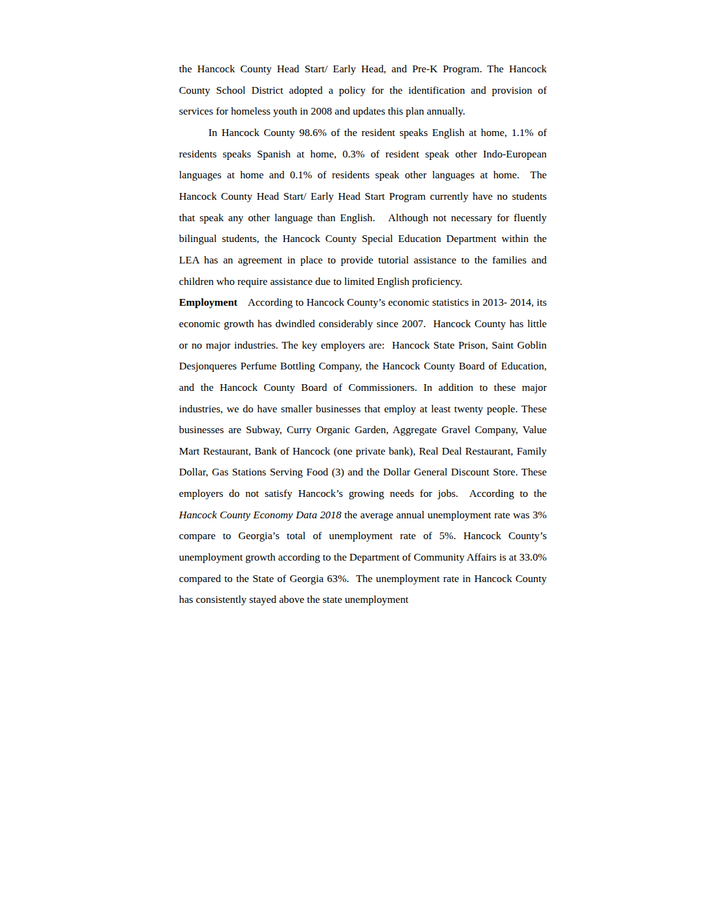the Hancock County Head Start/ Early Head, and Pre-K Program. The Hancock County School District adopted a policy for the identification and provision of services for homeless youth in 2008 and updates this plan annually.
In Hancock County 98.6% of the resident speaks English at home, 1.1% of residents speaks Spanish at home, 0.3% of resident speak other Indo-European languages at home and 0.1% of residents speak other languages at home. The Hancock County Head Start/ Early Head Start Program currently have no students that speak any other language than English. Although not necessary for fluently bilingual students, the Hancock County Special Education Department within the LEA has an agreement in place to provide tutorial assistance to the families and children who require assistance due to limited English proficiency.
Employment According to Hancock County’s economic statistics in 2013- 2014, its economic growth has dwindled considerably since 2007. Hancock County has little or no major industries. The key employers are: Hancock State Prison, Saint Goblin Desjonqueres Perfume Bottling Company, the Hancock County Board of Education, and the Hancock County Board of Commissioners. In addition to these major industries, we do have smaller businesses that employ at least twenty people. These businesses are Subway, Curry Organic Garden, Aggregate Gravel Company, Value Mart Restaurant, Bank of Hancock (one private bank), Real Deal Restaurant, Family Dollar, Gas Stations Serving Food (3) and the Dollar General Discount Store. These employers do not satisfy Hancock’s growing needs for jobs. According to the Hancock County Economy Data 2018 the average annual unemployment rate was 3% compare to Georgia’s total of unemployment rate of 5%. Hancock County’s unemployment growth according to the Department of Community Affairs is at 33.0% compared to the State of Georgia 63%. The unemployment rate in Hancock County has consistently stayed above the state unemployment